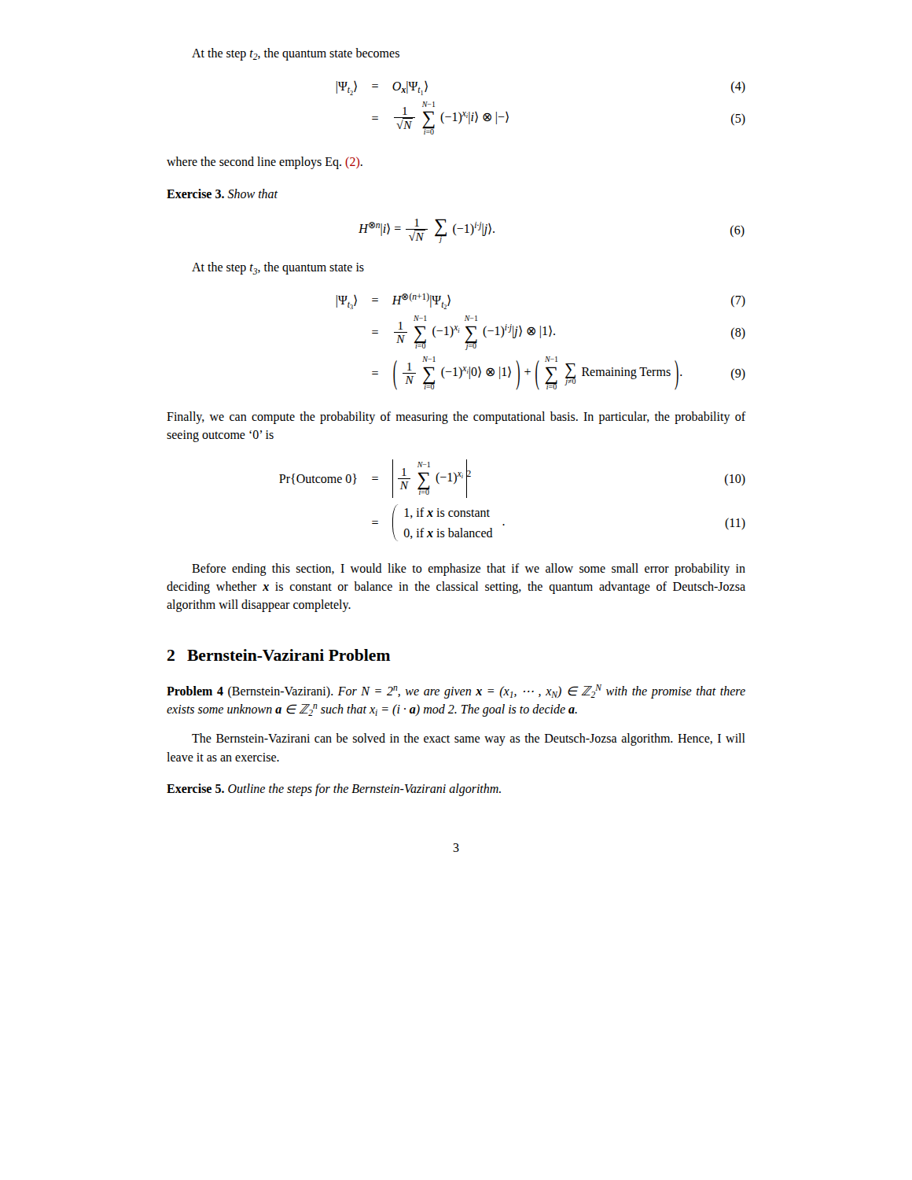At the step t2, the quantum state becomes
| /Ψ t 2 ⟩ | = | O x /Ψ t 1 ⟩ | (4) |
| | = | 1 √ N N −1 ∑ i =0 (−1) x i / i ⟩ ⊗ /−⟩ | (5) |
where the second line employs Eq. (2).
Exercise 3. Show that
| H ⊗ n / i ⟩ = 1 √ N ∑ j (−1) i·j / j ⟩. | (6) |
At the step t3, the quantum state is
| /Ψ t 3 ⟩ | = | H ⊗( n +1) /Ψ t 2 ⟩ | (7) |
| | = | 1 N N −1 ∑ i =0 (−1) x i N −1 ∑ j =0 (−1) i·j / j ⟩ ⊗ /1⟩. | (8) |
| | = | ( 1 N N −1 ∑ i =0 (−1) x i /0⟩ ⊗ /1⟩ ) + ( N −1 ∑ i =0 ∑ j ≠0 Remaining Terms ) . | (9) |
Finally, we can compute the probability of measuring the computational basis. In particular, the probability of seeing outcome ‘0’ is
| Pr {Outcome 0} | = | 1 N N −1 ∑ i =0 (−1) x i 2 | (10) |
| | = | / 1, if x is constant / / 0, if x is balanced / . | (11) |
Before ending this section, I would like to emphasize that if we allow some small error probability in deciding whether x is constant or balance in the classical setting, the quantum advantage of Deutsch-Jozsa algorithm will disappear completely.
2 Bernstein-Vazirani Problem
Problem 4 (Bernstein-Vazirani). For N = 2n, we are given x = (x1, ⋯ , xN) ∈ ℤ2N with the promise that there exists some unknown a ∈ ℤ2n such that xi = (i · a) mod 2. The goal is to decide a.
The Bernstein-Vazirani can be solved in the exact same way as the Deutsch-Jozsa algorithm. Hence, I will leave it as an exercise.
Exercise 5. Outline the steps for the Bernstein-Vazirani algorithm.
3